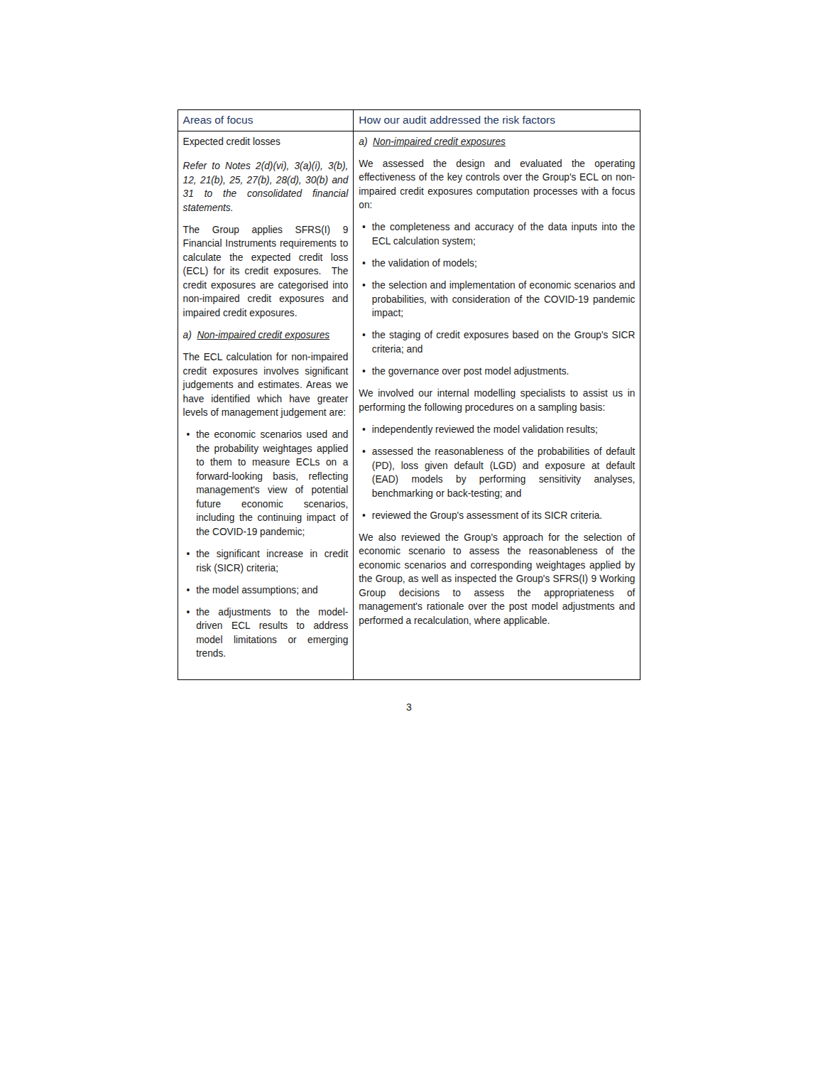| Areas of focus | How our audit addressed the risk factors |
| --- | --- |
| Expected credit losses Refer to Notes 2(d)(vi), 3(a)(i), 3(b), 12, 21(b), 25, 27(b), 28(d), 30(b) and 31 to the consolidated financial statements. The Group applies SFRS(I) 9 Financial Instruments requirements to calculate the expected credit loss (ECL) for its credit exposures. The credit exposures are categorised into non-impaired credit exposures and impaired credit exposures. a) Non-impaired credit exposures The ECL calculation for non-impaired credit exposures involves significant judgements and estimates. Areas we have identified which have greater levels of management judgement are: the economic scenarios used and the probability weightages applied to them to measure ECLs on a forward-looking basis, reflecting management's view of potential future economic scenarios, including the continuing impact of the COVID-19 pandemic; the significant increase in credit risk (SICR) criteria; the model assumptions; and the adjustments to the model-driven ECL results to address model limitations or emerging trends. | a) Non-impaired credit exposures We assessed the design and evaluated the operating effectiveness of the key controls over the Group's ECL on non-impaired credit exposures computation processes with a focus on: the completeness and accuracy of the data inputs into the ECL calculation system; the validation of models; the selection and implementation of economic scenarios and probabilities, with consideration of the COVID-19 pandemic impact; the staging of credit exposures based on the Group's SICR criteria; and the governance over post model adjustments. We involved our internal modelling specialists to assist us in performing the following procedures on a sampling basis: independently reviewed the model validation results; assessed the reasonableness of the probabilities of default (PD), loss given default (LGD) and exposure at default (EAD) models by performing sensitivity analyses, benchmarking or back-testing; and reviewed the Group's assessment of its SICR criteria. We also reviewed the Group's approach for the selection of economic scenario to assess the reasonableness of the economic scenarios and corresponding weightages applied by the Group, as well as inspected the Group's SFRS(I) 9 Working Group decisions to assess the appropriateness of management's rationale over the post model adjustments and performed a recalculation, where applicable. |
3